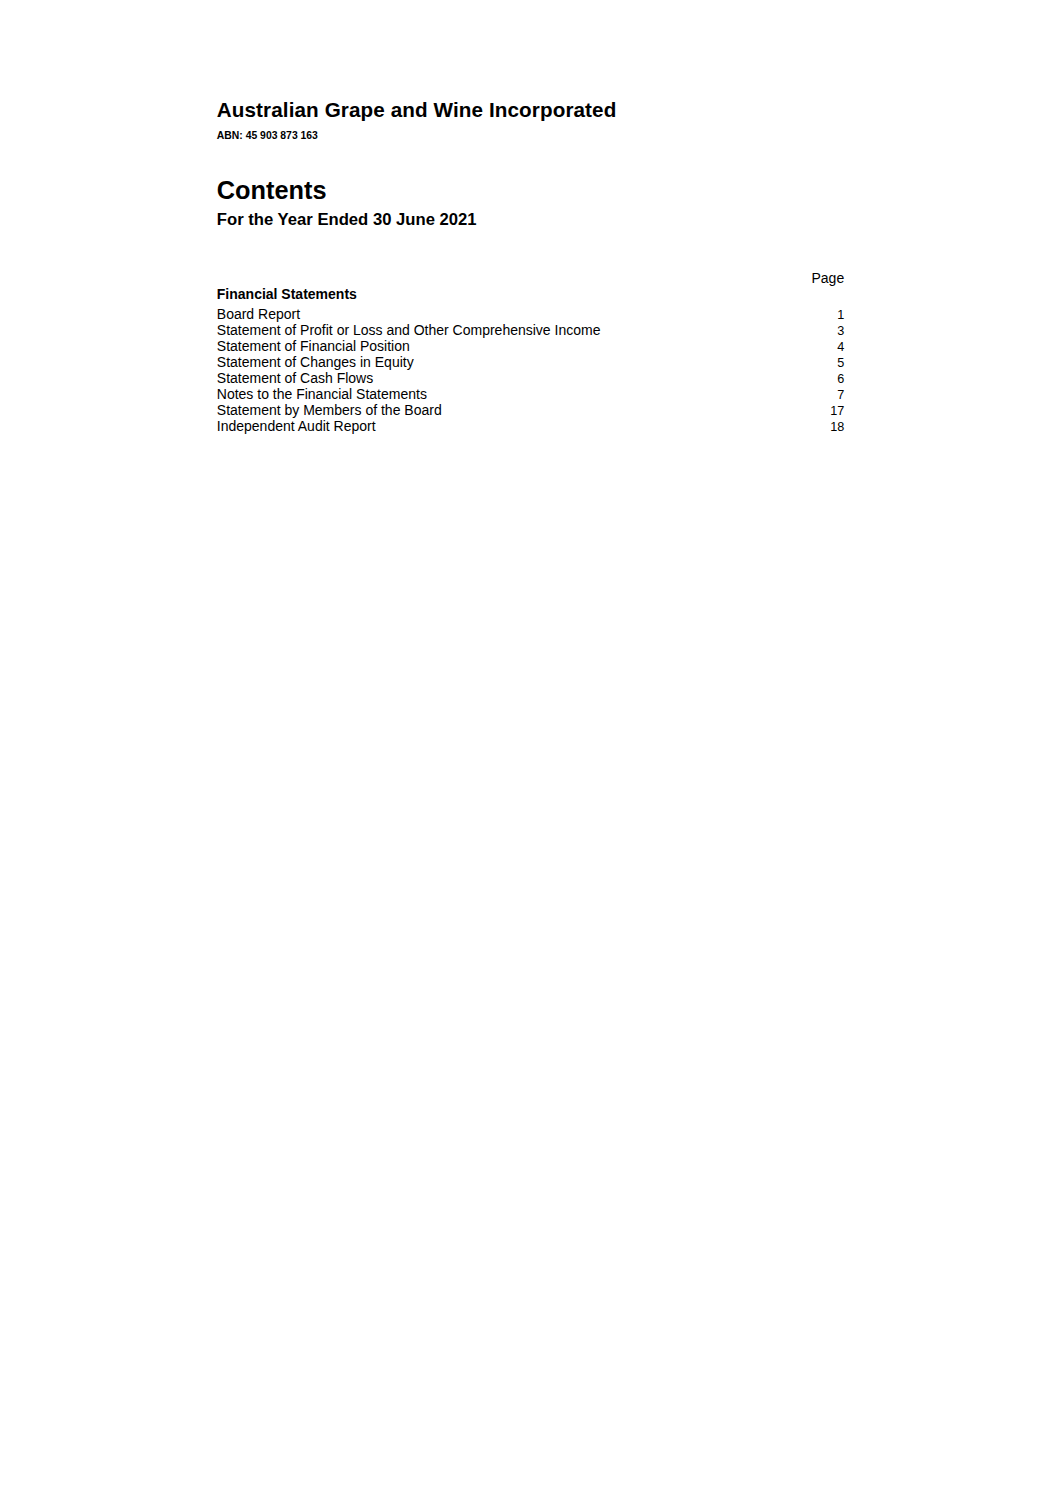Australian Grape and Wine Incorporated
ABN: 45 903 873 163
Contents
For the Year Ended 30 June 2021
| | Page |
| Financial Statements | |
| Board Report | 1 |
| Statement of Profit or Loss and Other Comprehensive Income | 3 |
| Statement of Financial Position | 4 |
| Statement of Changes in Equity | 5 |
| Statement of Cash Flows | 6 |
| Notes to the Financial Statements | 7 |
| Statement by Members of the Board | 17 |
| Independent Audit Report | 18 |